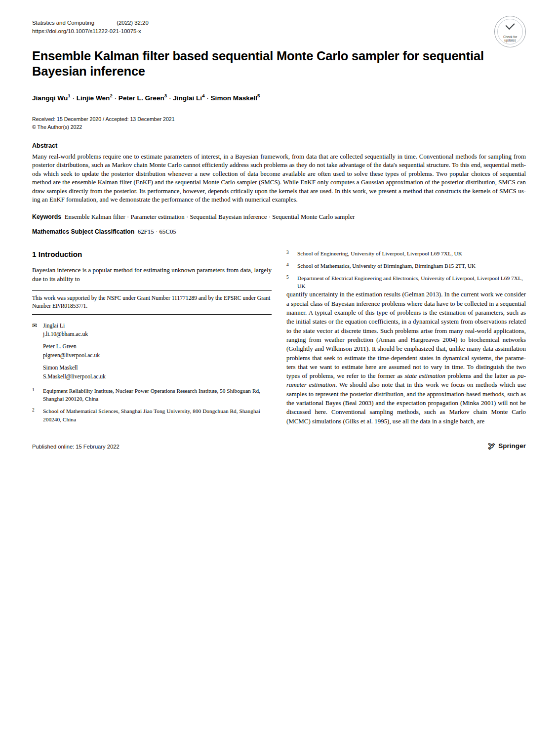Check for
updates
Statistics and Computing (2022) 32:20
https://doi.org/10.1007/s11222-021-10075-x
Ensemble Kalman filter based sequential Monte Carlo sampler for sequential Bayesian inference
Jiangqi Wu1 · Linjie Wen2 · Peter L. Green3 · Jinglai Li4 · Simon Maskell5
Received: 15 December 2020 / Accepted: 13 December 2021
© The Author(s) 2022
Abstract
Many real-world problems require one to estimate parameters of interest, in a Bayesian framework, from data that are collected sequentially in time. Conventional methods for sampling from posterior distributions, such as Markov chain Monte Carlo cannot efficiently address such problems as they do not take advantage of the data's sequential structure. To this end, sequential methods which seek to update the posterior distribution whenever a new collection of data become available are often used to solve these types of problems. Two popular choices of sequential method are the ensemble Kalman filter (EnKF) and the sequential Monte Carlo sampler (SMCS). While EnKF only computes a Gaussian approximation of the posterior distribution, SMCS can draw samples directly from the posterior. Its performance, however, depends critically upon the kernels that are used. In this work, we present a method that constructs the kernels of SMCS using an EnKF formulation, and we demonstrate the performance of the method with numerical examples.
Keywords Ensemble Kalman filter · Parameter estimation · Sequential Bayesian inference · Sequential Monte Carlo sampler
Mathematics Subject Classification 62F15 · 65C05
1 Introduction
Bayesian inference is a popular method for estimating unknown parameters from data, largely due to its ability to
This work was supported by the NSFC under Grant Number 111771289 and by the EPSRC under Grant Number EP/R018537/1.
✉Jinglai Li
j.li.10@bham.ac.uk
Peter L. Green
plgreen@liverpool.ac.uk
Simon Maskell
S.Maskell@liverpool.ac.uk
Equipment Reliability Institute, Nuclear Power Operations Research Institute, 50 Shiboguan Rd, Shanghai 200120, China
School of Mathematical Sciences, Shanghai Jiao Tong University, 800 Dongchuan Rd, Shanghai 200240, China
School of Engineering, University of Liverpool, Liverpool L69 7XL, UK
School of Mathematics, University of Birmingham, Birmingham B15 2TT, UK
Department of Electrical Engineering and Electronics, University of Liverpool, Liverpool L69 7XL, UK
quantify uncertainty in the estimation results (Gelman 2013). In the current work we consider a special class of Bayesian inference problems where data have to be collected in a sequential manner. A typical example of this type of problems is the estimation of parameters, such as the initial states or the equation coefficients, in a dynamical system from observations related to the state vector at discrete times. Such problems arise from many real-world applications, ranging from weather prediction (Annan and Hargreaves 2004) to biochemical networks (Golightly and Wilkinson 2011). It should be emphasized that, unlike many data assimilation problems that seek to estimate the time-dependent states in dynamical systems, the parameters that we want to estimate here are assumed not to vary in time. To distinguish the two types of problems, we refer to the former as state estimation problems and the latter as parameter estimation. We should also note that in this work we focus on methods which use samples to represent the posterior distribution, and the approximation-based methods, such as the variational Bayes (Beal 2003) and the expectation propagation (Minka 2001) will not be discussed here. Conventional sampling methods, such as Markov chain Monte Carlo (MCMC) simulations (Gilks et al. 1995), use all the data in a single batch, are
Published online: 15 February 2022
🕊 Springer